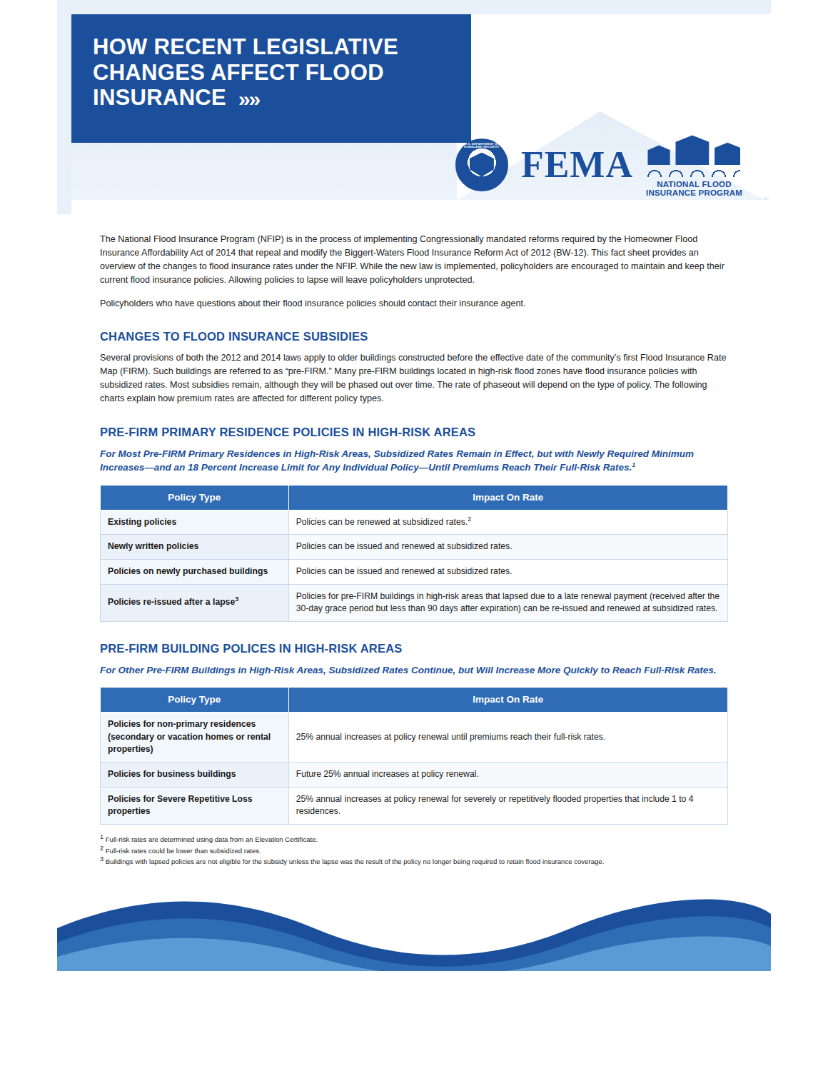How Recent Legislative
Changes Affect Flood
Insurance »»
FEMA
NATIONAL FLOOD
INSURANCE PROGRAM
The National Flood Insurance Program (NFIP) is in the process of implementing Congressionally mandated reforms required by the Homeowner Flood Insurance Affordability Act of 2014 that repeal and modify the Biggert-Waters Flood Insurance Reform Act of 2012 (BW-12). This fact sheet provides an overview of the changes to flood insurance rates under the NFIP. While the new law is implemented, policyholders are encouraged to maintain and keep their current flood insurance policies. Allowing policies to lapse will leave policyholders unprotected.
Policyholders who have questions about their flood insurance policies should contact their insurance agent.
Changes to Flood Insurance Subsidies
Several provisions of both the 2012 and 2014 laws apply to older buildings constructed before the effective date of the community’s first Flood Insurance Rate Map (FIRM). Such buildings are referred to as “pre-FIRM.” Many pre-FIRM buildings located in high-risk flood zones have flood insurance policies with subsidized rates. Most subsidies remain, although they will be phased out over time. The rate of phaseout will depend on the type of policy. The following charts explain how premium rates are affected for different policy types.
Pre-FIRM Primary Residence Policies in High-Risk Areas
For Most Pre-FIRM Primary Residences in High-Risk Areas, Subsidized Rates Remain in Effect, but with Newly Required Minimum Increases—and an 18 Percent Increase Limit for Any Individual Policy—Until Premiums Reach Their Full-Risk Rates.1
| Policy Type | Impact On Rate |
| --- | --- |
| Existing policies | Policies can be renewed at subsidized rates. 2 |
| Newly written policies | Policies can be issued and renewed at subsidized rates. |
| Policies on newly purchased buildings | Policies can be issued and renewed at subsidized rates. |
| Policies re-issued after a lapse 3 | Policies for pre-FIRM buildings in high-risk areas that lapsed due to a late renewal payment (received after the 30-day grace period but less than 90 days after expiration) can be re-issued and renewed at subsidized rates. |
Pre-FIRM Building Polices in High-Risk Areas
For Other Pre-FIRM Buildings in High-Risk Areas, Subsidized Rates Continue, but Will Increase More Quickly to Reach Full-Risk Rates.
| Policy Type | Impact On Rate |
| --- | --- |
| Policies for non-primary residences (secondary or vacation homes or rental properties) | 25% annual increases at policy renewal until premiums reach their full-risk rates. |
| Policies for business buildings | Future 25% annual increases at policy renewal. |
| Policies for Severe Repetitive Loss properties | 25% annual increases at policy renewal for severely or repetitively flooded properties that include 1 to 4 residences. |
1 Full-risk rates are determined using data from an Elevation Certificate.
2 Full-risk rates could be lower than subsidized rates.
3 Buildings with lapsed policies are not eligible for the subsidy unless the lapse was the result of the policy no longer being required to retain flood insurance coverage.